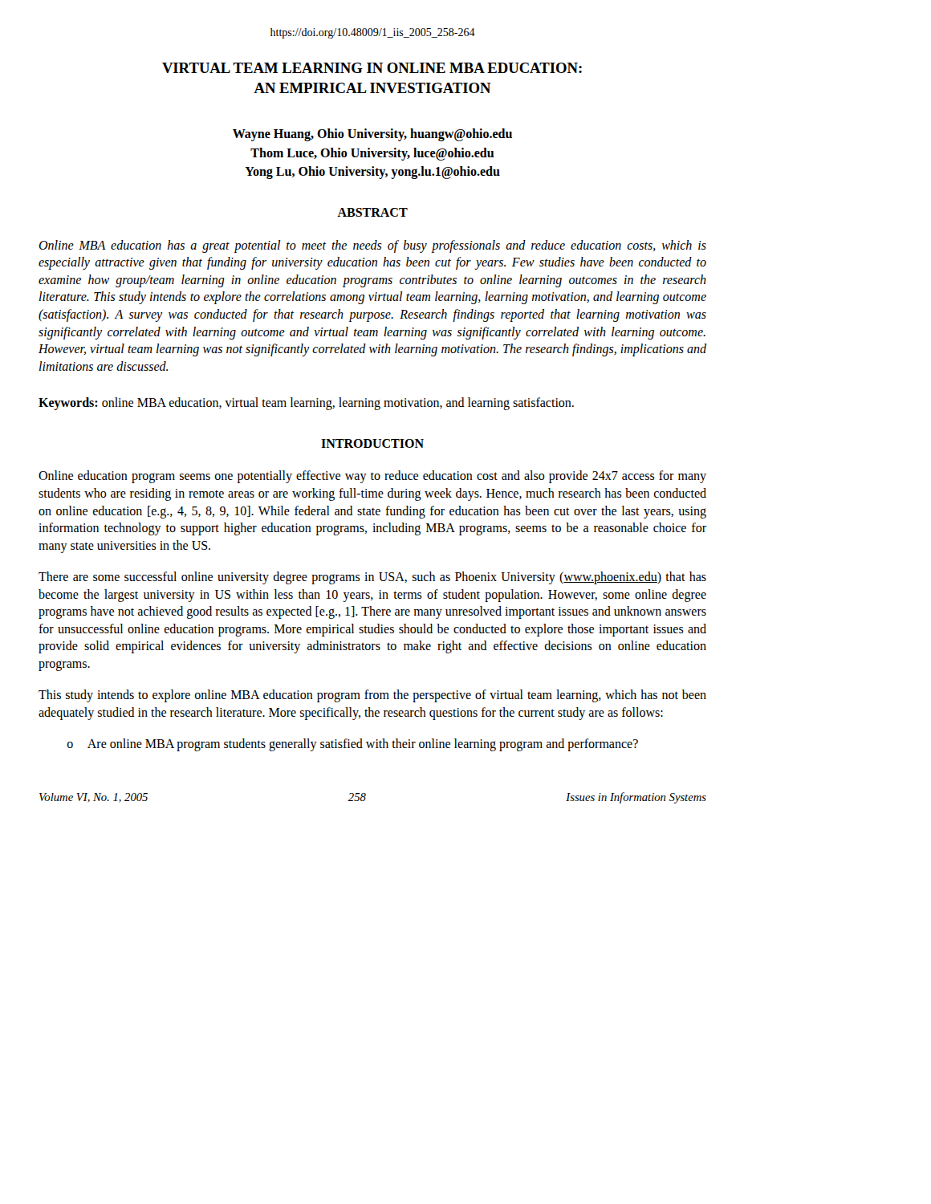https://doi.org/10.48009/1_iis_2005_258-264
Virtual Team Learning in Online MBA Education:
An Empirical Investigation
Wayne Huang, Ohio University, huangw@ohio.edu
Thom Luce, Ohio University, luce@ohio.edu
Yong Lu, Ohio University, yong.lu.1@ohio.edu
Abstract
Online MBA education has a great potential to meet the needs of busy professionals and reduce education costs, which is especially attractive given that funding for university education has been cut for years. Few studies have been conducted to examine how group/team learning in online education programs contributes to online learning outcomes in the research literature. This study intends to explore the correlations among virtual team learning, learning motivation, and learning outcome (satisfaction). A survey was conducted for that research purpose. Research findings reported that learning motivation was significantly correlated with learning outcome and virtual team learning was significantly correlated with learning outcome. However, virtual team learning was not significantly correlated with learning motivation. The research findings, implications and limitations are discussed.
Keywords: online MBA education, virtual team learning, learning motivation, and learning satisfaction.
Introduction
Online education program seems one potentially effective way to reduce education cost and also provide 24x7 access for many students who are residing in remote areas or are working full-time during week days. Hence, much research has been conducted on online education [e.g., 4, 5, 8, 9, 10]. While federal and state funding for education has been cut over the last years, using information technology to support higher education programs, including MBA programs, seems to be a reasonable choice for many state universities in the US.
There are some successful online university degree programs in USA, such as Phoenix University (www.phoenix.edu) that has become the largest university in US within less than 10 years, in terms of student population. However, some online degree programs have not achieved good results as expected [e.g., 1]. There are many unresolved important issues and unknown answers for unsuccessful online education programs. More empirical studies should be conducted to explore those important issues and provide solid empirical evidences for university administrators to make right and effective decisions on online education programs.
This study intends to explore online MBA education program from the perspective of virtual team learning, which has not been adequately studied in the research literature. More specifically, the research questions for the current study are as follows:
Are online MBA program students generally satisfied with their online learning program and performance?
Volume VI, No. 1, 2005 258 Issues in Information Systems